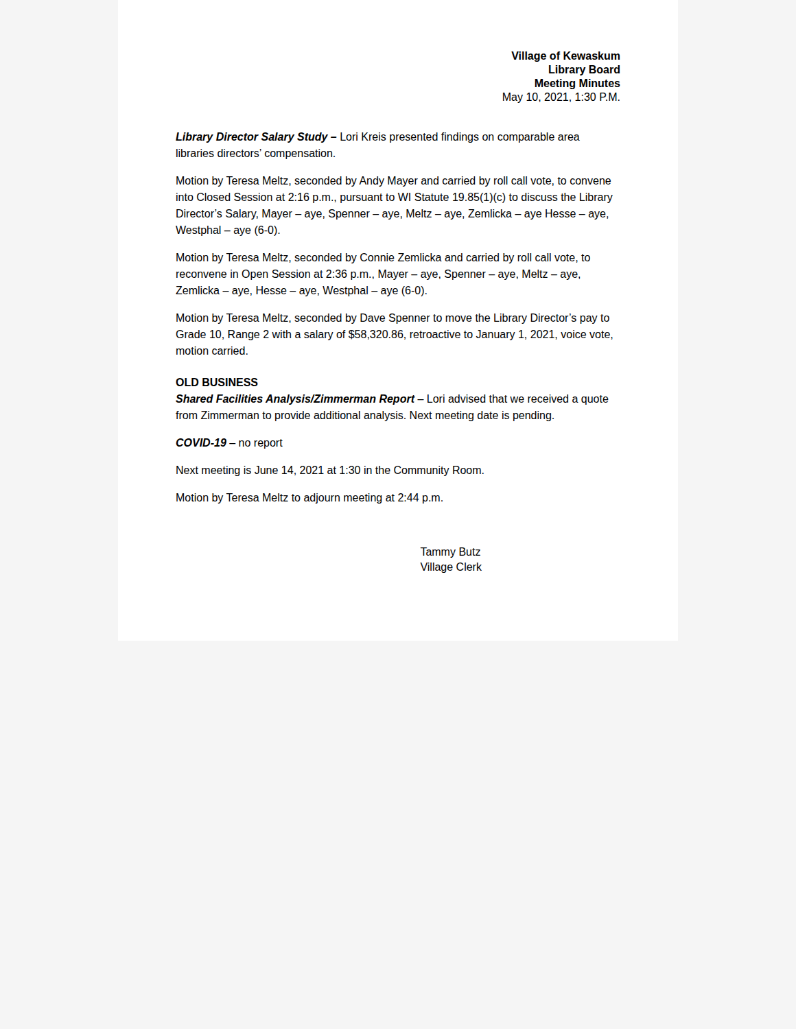Village of Kewaskum
Library Board
Meeting Minutes
May 10, 2021, 1:30 P.M.
Library Director Salary Study – Lori Kreis presented findings on comparable area libraries directors’ compensation.
Motion by Teresa Meltz, seconded by Andy Mayer and carried by roll call vote, to convene into Closed Session at 2:16 p.m., pursuant to WI Statute 19.85(1)(c) to discuss the Library Director’s Salary, Mayer – aye, Spenner – aye, Meltz – aye, Zemlicka – aye Hesse – aye, Westphal – aye (6-0).
Motion by Teresa Meltz, seconded by Connie Zemlicka and carried by roll call vote, to reconvene in Open Session at 2:36 p.m., Mayer – aye, Spenner – aye, Meltz – aye, Zemlicka – aye, Hesse – aye, Westphal – aye (6-0).
Motion by Teresa Meltz, seconded by Dave Spenner to move the Library Director’s pay to Grade 10, Range 2 with a salary of $58,320.86, retroactive to January 1, 2021, voice vote, motion carried.
OLD BUSINESS
Shared Facilities Analysis/Zimmerman Report – Lori advised that we received a quote from Zimmerman to provide additional analysis. Next meeting date is pending.
COVID-19 – no report
Next meeting is June 14, 2021 at 1:30 in the Community Room.
Motion by Teresa Meltz to adjourn meeting at 2:44 p.m.
Tammy Butz
Village Clerk